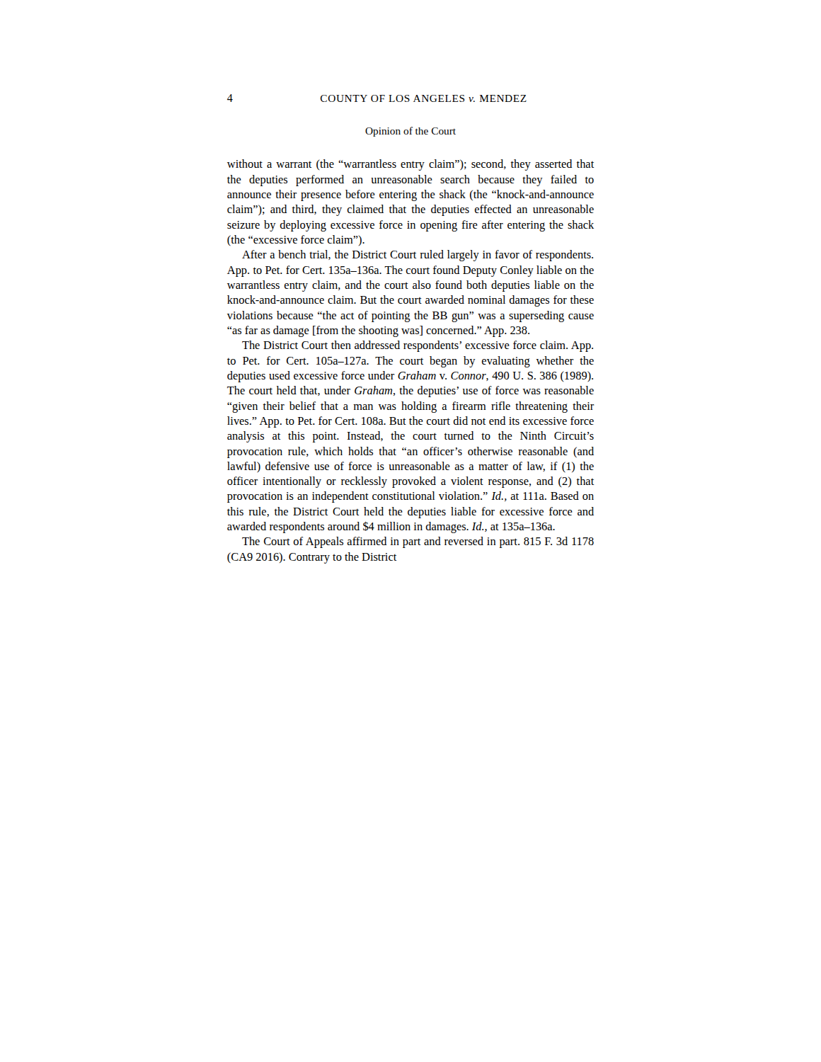4 County of Los Angeles v. Mendez
Opinion of the Court
without a warrant (the “warrantless entry claim”); second, they asserted that the deputies performed an unreasonable search because they failed to announce their presence before entering the shack (the “knock-and-announce claim”); and third, they claimed that the deputies effected an unreasonable seizure by deploying excessive force in opening fire after entering the shack (the “excessive force claim”).
After a bench trial, the District Court ruled largely in favor of respondents. App. to Pet. for Cert. 135a–136a. The court found Deputy Conley liable on the warrantless entry claim, and the court also found both deputies liable on the knock-and-announce claim. But the court awarded nominal damages for these violations because “the act of pointing the BB gun” was a superseding cause “as far as damage [from the shooting was] concerned.” App. 238.
The District Court then addressed respondents’ excessive force claim. App. to Pet. for Cert. 105a–127a. The court began by evaluating whether the deputies used excessive force under Graham v. Connor, 490 U. S. 386 (1989). The court held that, under Graham, the deputies’ use of force was reasonable “given their belief that a man was holding a firearm rifle threatening their lives.” App. to Pet. for Cert. 108a. But the court did not end its excessive force analysis at this point. Instead, the court turned to the Ninth Circuit’s provocation rule, which holds that “an officer’s otherwise reasonable (and lawful) defensive use of force is unreasonable as a matter of law, if (1) the officer intentionally or recklessly provoked a violent response, and (2) that provocation is an independent constitutional violation.” Id., at 111a. Based on this rule, the District Court held the deputies liable for excessive force and awarded respondents around $4 million in damages. Id., at 135a–136a.
The Court of Appeals affirmed in part and reversed in part. 815 F. 3d 1178 (CA9 2016). Contrary to the District